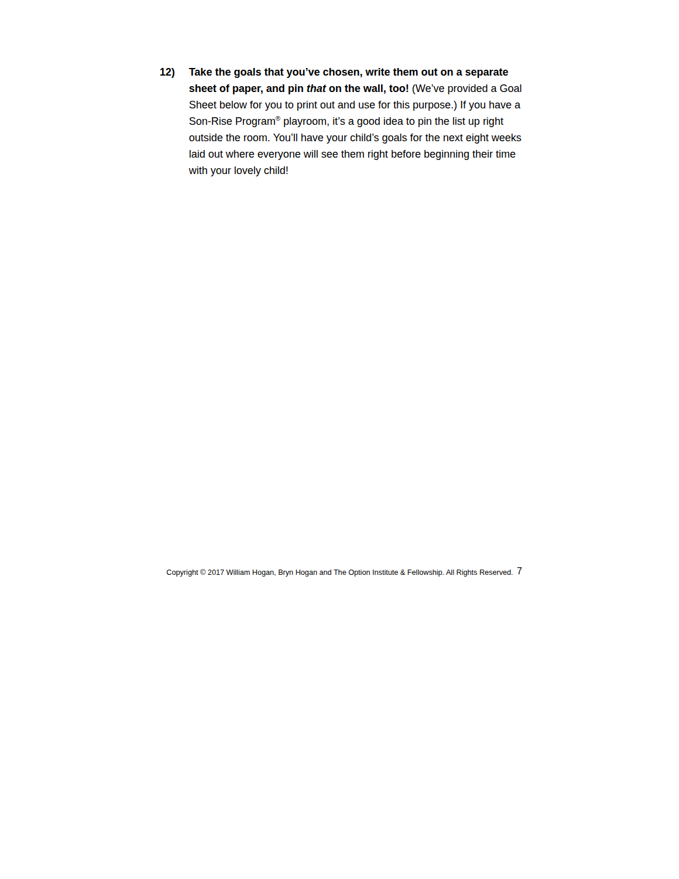12)
Take the goals that you’ve chosen, write them out on a separate sheet of paper, and pin that on the wall, too! (We’ve provided a Goal Sheet below for you to print out and use for this purpose.) If you have a Son-Rise Program® playroom, it’s a good idea to pin the list up right outside the room. You’ll have your child’s goals for the next eight weeks laid out where everyone will see them right before beginning their time with your lovely child!
Copyright © 2017 William Hogan, Bryn Hogan and The Option Institute & Fellowship. All Rights Reserved.
7